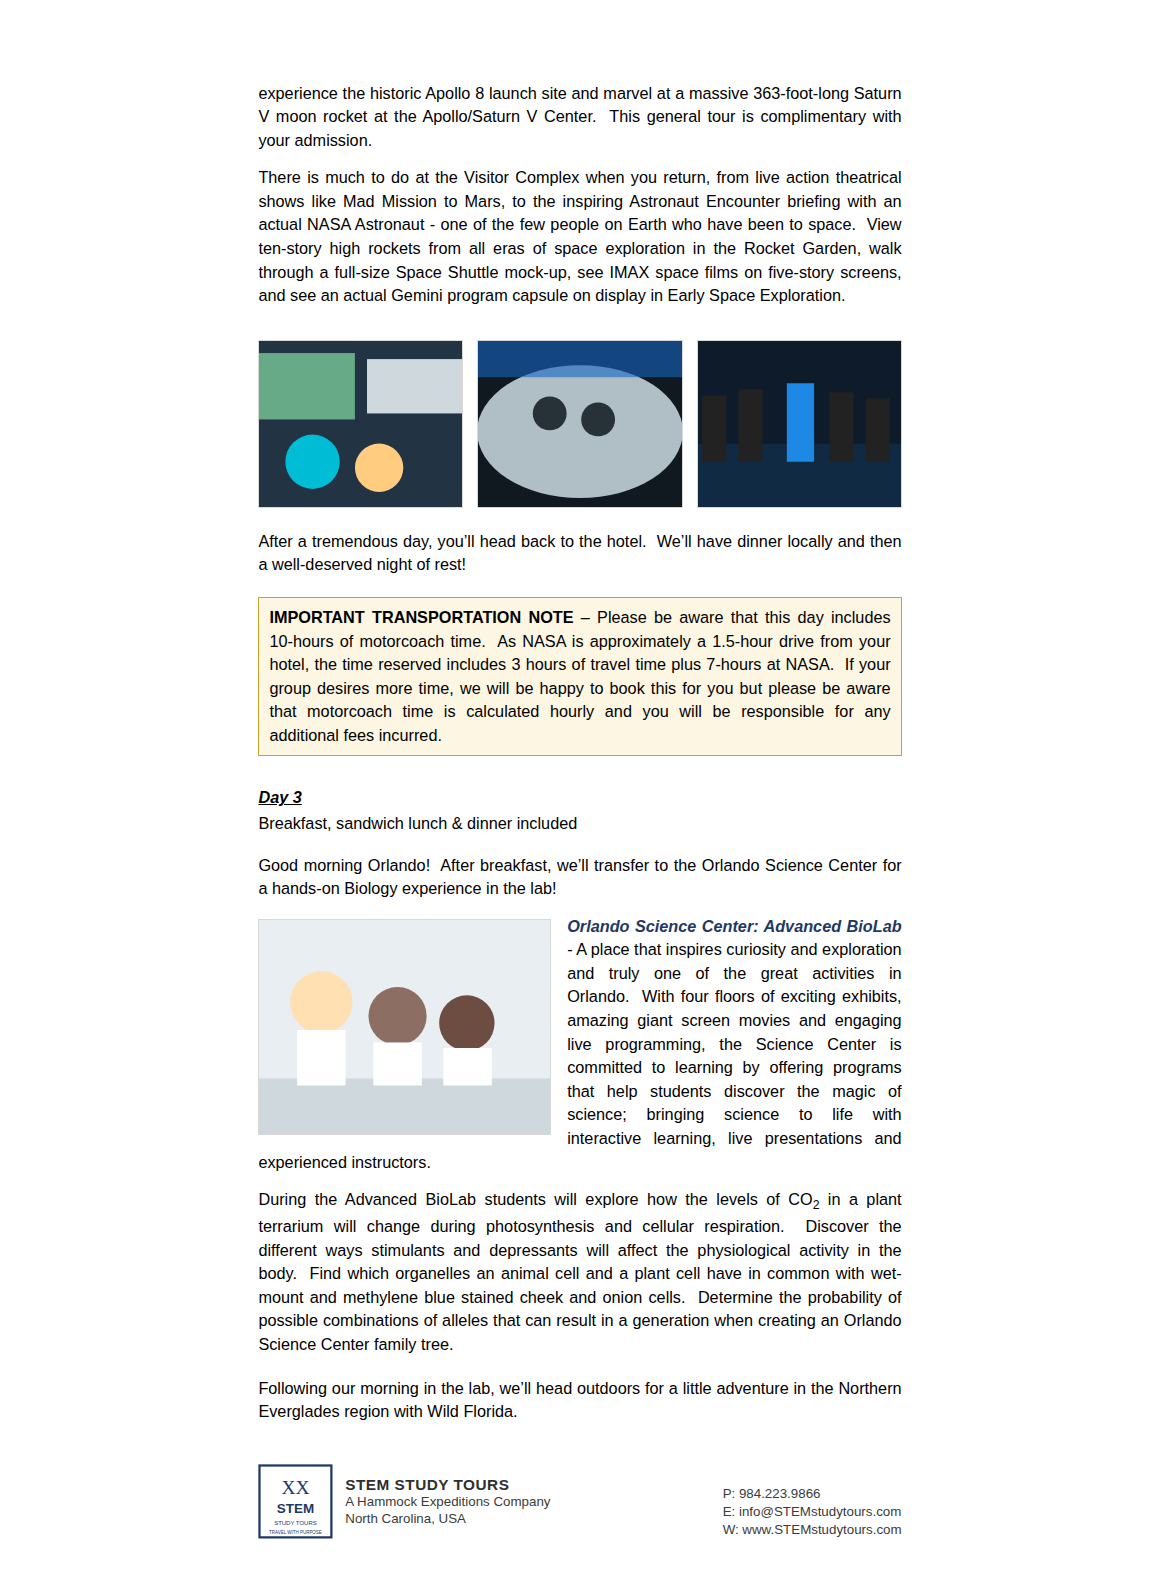experience the historic Apollo 8 launch site and marvel at a massive 363-foot-long Saturn V moon rocket at the Apollo/Saturn V Center. This general tour is complimentary with your admission.
There is much to do at the Visitor Complex when you return, from live action theatrical shows like Mad Mission to Mars, to the inspiring Astronaut Encounter briefing with an actual NASA Astronaut - one of the few people on Earth who have been to space. View ten-story high rockets from all eras of space exploration in the Rocket Garden, walk through a full-size Space Shuttle mock-up, see IMAX space films on five-story screens, and see an actual Gemini program capsule on display in Early Space Exploration.
After a tremendous day, you’ll head back to the hotel. We’ll have dinner locally and then a well-deserved night of rest!
IMPORTANT TRANSPORTATION NOTE – Please be aware that this day includes 10-hours of motorcoach time. As NASA is approximately a 1.5-hour drive from your hotel, the time reserved includes 3 hours of travel time plus 7-hours at NASA. If your group desires more time, we will be happy to book this for you but please be aware that motorcoach time is calculated hourly and you will be responsible for any additional fees incurred.
Day 3
Breakfast, sandwich lunch & dinner included
Good morning Orlando! After breakfast, we’ll transfer to the Orlando Science Center for a hands-on Biology experience in the lab!
Orlando Science Center: Advanced BioLab - A place that inspires curiosity and exploration and truly one of the great activities in Orlando. With four floors of exciting exhibits, amazing giant screen movies and engaging live programming, the Science Center is committed to learning by offering programs that help students discover the magic of science; bringing science to life with interactive learning, live presentations and experienced instructors.
During the Advanced BioLab students will explore how the levels of CO2 in a plant terrarium will change during photosynthesis and cellular respiration. Discover the different ways stimulants and depressants will affect the physiological activity in the body. Find which organelles an animal cell and a plant cell have in common with wet-mount and methylene blue stained cheek and onion cells. Determine the probability of possible combinations of alleles that can result in a generation when creating an Orlando Science Center family tree.
Following our morning in the lab, we’ll head outdoors for a little adventure in the Northern Everglades region with Wild Florida.
XX STEM STUDY TOURS TRAVEL WITH PURPOSE
STEM STUDY TOURS
A Hammock Expeditions Company
North Carolina, USA
P: 984.223.9866 E: info@STEMstudytours.com W: www.STEMstudytours.com